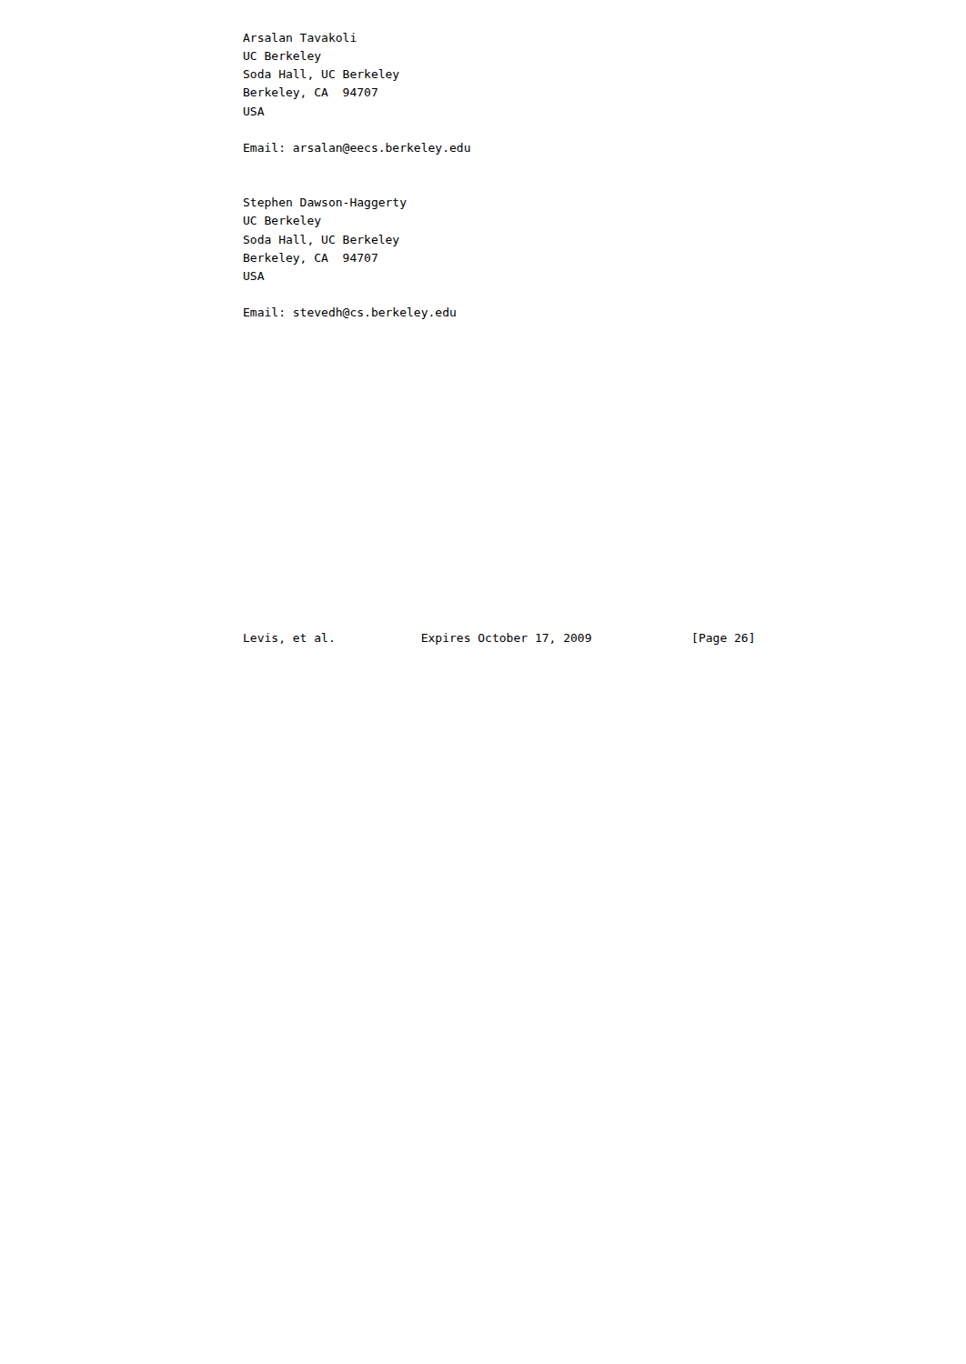Arsalan Tavakoli
UC Berkeley
Soda Hall, UC Berkeley
Berkeley, CA  94707
USA

Email: arsalan@eecs.berkeley.edu


Stephen Dawson-Haggerty
UC Berkeley
Soda Hall, UC Berkeley
Berkeley, CA  94707
USA

Email: stevedh@cs.berkeley.edu
Levis, et al. Expires October 17, 2009 [Page 26]